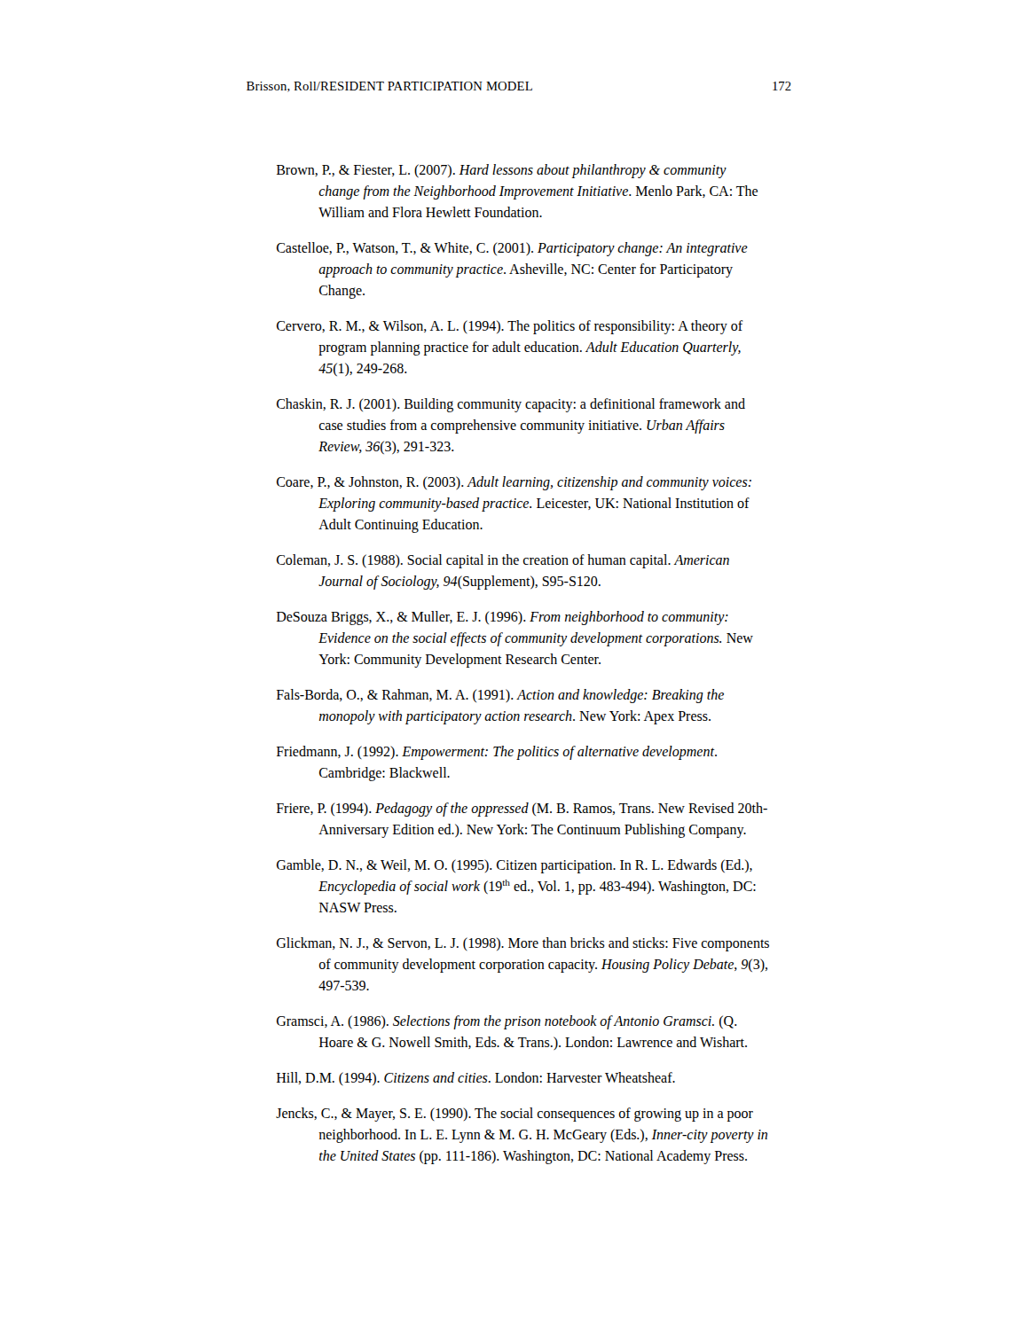Brisson, Roll/RESIDENT PARTICIPATION MODEL 172
Brown, P., & Fiester, L. (2007). Hard lessons about philanthropy & community change from the Neighborhood Improvement Initiative. Menlo Park, CA: The William and Flora Hewlett Foundation.
Castelloe, P., Watson, T., & White, C. (2001). Participatory change: An integrative approach to community practice. Asheville, NC: Center for Participatory Change.
Cervero, R. M., & Wilson, A. L. (1994). The politics of responsibility: A theory of program planning practice for adult education. Adult Education Quarterly, 45(1), 249-268.
Chaskin, R. J. (2001). Building community capacity: a definitional framework and case studies from a comprehensive community initiative. Urban Affairs Review, 36(3), 291-323.
Coare, P., & Johnston, R. (2003). Adult learning, citizenship and community voices: Exploring community-based practice. Leicester, UK: National Institution of Adult Continuing Education.
Coleman, J. S. (1988). Social capital in the creation of human capital. American Journal of Sociology, 94(Supplement), S95-S120.
DeSouza Briggs, X., & Muller, E. J. (1996). From neighborhood to community: Evidence on the social effects of community development corporations. New York: Community Development Research Center.
Fals-Borda, O., & Rahman, M. A. (1991). Action and knowledge: Breaking the monopoly with participatory action research. New York: Apex Press.
Friedmann, J. (1992). Empowerment: The politics of alternative development. Cambridge: Blackwell.
Friere, P. (1994). Pedagogy of the oppressed (M. B. Ramos, Trans. New Revised 20th-Anniversary Edition ed.). New York: The Continuum Publishing Company.
Gamble, D. N., & Weil, M. O. (1995). Citizen participation. In R. L. Edwards (Ed.), Encyclopedia of social work (19th ed., Vol. 1, pp. 483-494). Washington, DC: NASW Press.
Glickman, N. J., & Servon, L. J. (1998). More than bricks and sticks: Five components of community development corporation capacity. Housing Policy Debate, 9(3), 497-539.
Gramsci, A. (1986). Selections from the prison notebook of Antonio Gramsci. (Q. Hoare & G. Nowell Smith, Eds. & Trans.). London: Lawrence and Wishart.
Hill, D.M. (1994). Citizens and cities. London: Harvester Wheatsheaf.
Jencks, C., & Mayer, S. E. (1990). The social consequences of growing up in a poor neighborhood. In L. E. Lynn & M. G. H. McGeary (Eds.), Inner-city poverty in the United States (pp. 111-186). Washington, DC: National Academy Press.